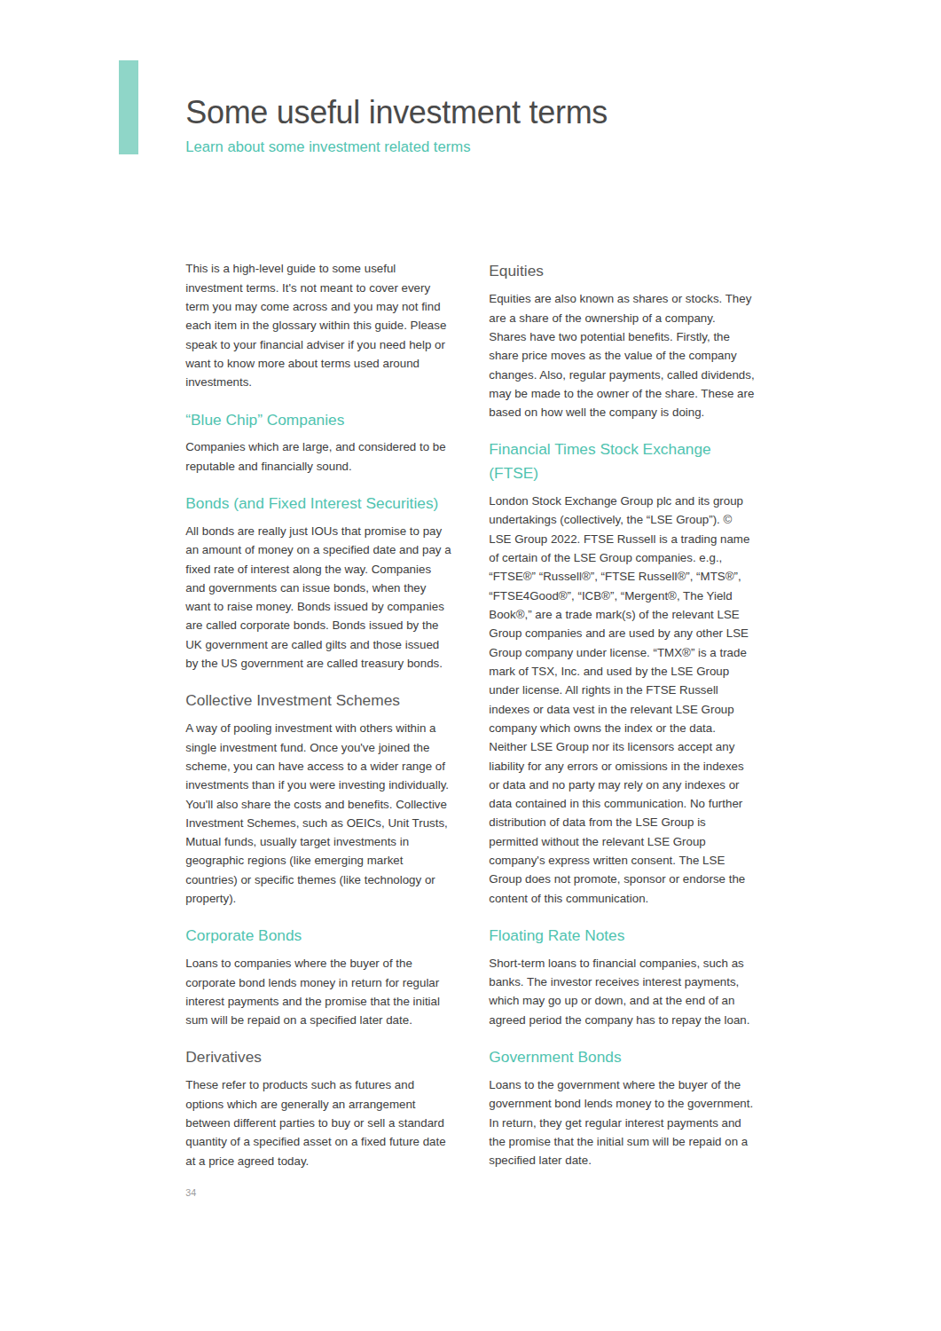Some useful investment terms
Learn about some investment related terms
This is a high-level guide to some useful investment terms. It's not meant to cover every term you may come across and you may not find each item in the glossary within this guide. Please speak to your financial adviser if you need help or want to know more about terms used around investments.
“Blue Chip” Companies
Companies which are large, and considered to be reputable and financially sound.
Bonds (and Fixed Interest Securities)
All bonds are really just IOUs that promise to pay an amount of money on a specified date and pay a fixed rate of interest along the way. Companies and governments can issue bonds, when they want to raise money. Bonds issued by companies are called corporate bonds. Bonds issued by the UK government are called gilts and those issued by the US government are called treasury bonds.
Collective Investment Schemes
A way of pooling investment with others within a single investment fund. Once you've joined the scheme, you can have access to a wider range of investments than if you were investing individually. You'll also share the costs and benefits. Collective Investment Schemes, such as OEICs, Unit Trusts, Mutual funds, usually target investments in geographic regions (like emerging market countries) or specific themes (like technology or property).
Corporate Bonds
Loans to companies where the buyer of the corporate bond lends money in return for regular interest payments and the promise that the initial sum will be repaid on a specified later date.
Derivatives
These refer to products such as futures and options which are generally an arrangement between different parties to buy or sell a standard quantity of a specified asset on a fixed future date at a price agreed today.
Equities
Equities are also known as shares or stocks. They are a share of the ownership of a company. Shares have two potential benefits. Firstly, the share price moves as the value of the company changes. Also, regular payments, called dividends, may be made to the owner of the share. These are based on how well the company is doing.
Financial Times Stock Exchange (FTSE)
London Stock Exchange Group plc and its group undertakings (collectively, the “LSE Group”). © LSE Group 2022. FTSE Russell is a trading name of certain of the LSE Group companies. e.g., “FTSE®” “Russell®”, “FTSE Russell®”, “MTS®”, “FTSE4Good®”, “ICB®”, “Mergent®, The Yield Book®,” are a trade mark(s) of the relevant LSE Group companies and are used by any other LSE Group company under license. “TMX®” is a trade mark of TSX, Inc. and used by the LSE Group under license. All rights in the FTSE Russell indexes or data vest in the relevant LSE Group company which owns the index or the data. Neither LSE Group nor its licensors accept any liability for any errors or omissions in the indexes or data and no party may rely on any indexes or data contained in this communication. No further distribution of data from the LSE Group is permitted without the relevant LSE Group company's express written consent. The LSE Group does not promote, sponsor or endorse the content of this communication.
Floating Rate Notes
Short-term loans to financial companies, such as banks. The investor receives interest payments, which may go up or down, and at the end of an agreed period the company has to repay the loan.
Government Bonds
Loans to the government where the buyer of the government bond lends money to the government. In return, they get regular interest payments and the promise that the initial sum will be repaid on a specified later date.
34